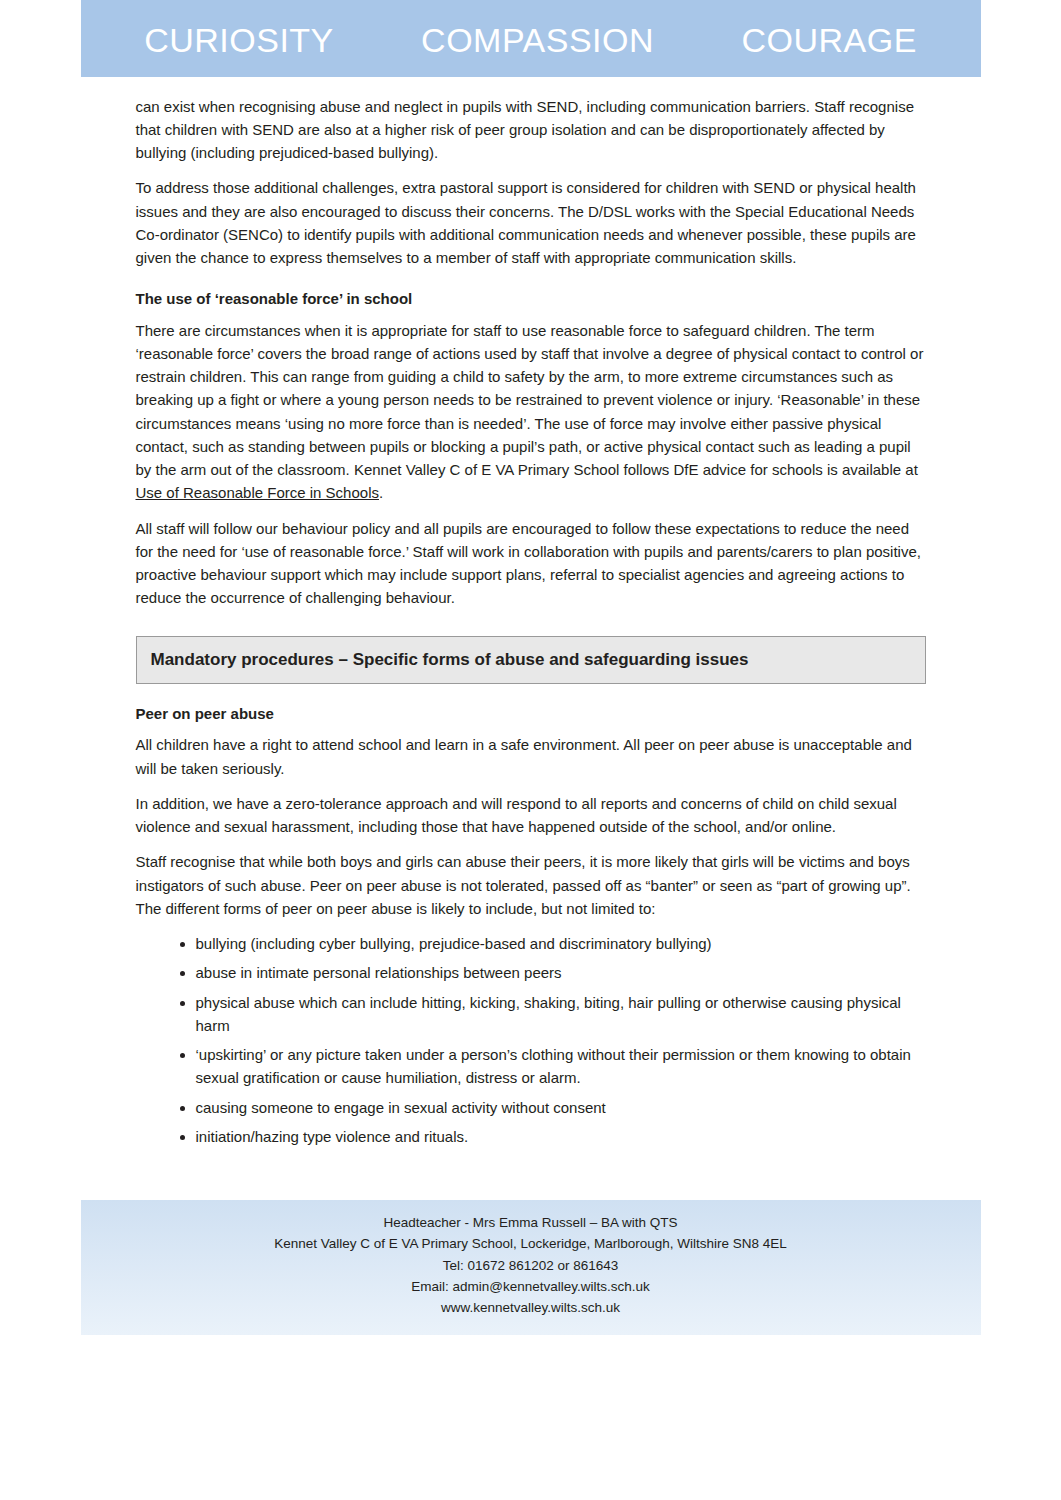CURIOSITY COMPASSION COURAGE
can exist when recognising abuse and neglect in pupils with SEND, including communication barriers. Staff recognise that children with SEND are also at a higher risk of peer group isolation and can be disproportionately affected by bullying (including prejudiced-based bullying).
To address those additional challenges, extra pastoral support is considered for children with SEND or physical health issues and they are also encouraged to discuss their concerns. The D/DSL works with the Special Educational Needs Co-ordinator (SENCo) to identify pupils with additional communication needs and whenever possible, these pupils are given the chance to express themselves to a member of staff with appropriate communication skills.
The use of ‘reasonable force’ in school
There are circumstances when it is appropriate for staff to use reasonable force to safeguard children. The term ‘reasonable force’ covers the broad range of actions used by staff that involve a degree of physical contact to control or restrain children. This can range from guiding a child to safety by the arm, to more extreme circumstances such as breaking up a fight or where a young person needs to be restrained to prevent violence or injury. ‘Reasonable’ in these circumstances means ‘using no more force than is needed’. The use of force may involve either passive physical contact, such as standing between pupils or blocking a pupil’s path, or active physical contact such as leading a pupil by the arm out of the classroom. Kennet Valley C of E VA Primary School follows DfE advice for schools is available at Use of Reasonable Force in Schools.
All staff will follow our behaviour policy and all pupils are encouraged to follow these expectations to reduce the need for the need for ‘use of reasonable force.’ Staff will work in collaboration with pupils and parents/carers to plan positive, proactive behaviour support which may include support plans, referral to specialist agencies and agreeing actions to reduce the occurrence of challenging behaviour.
Mandatory procedures – Specific forms of abuse and safeguarding issues
Peer on peer abuse
All children have a right to attend school and learn in a safe environment. All peer on peer abuse is unacceptable and will be taken seriously.
In addition, we have a zero-tolerance approach and will respond to all reports and concerns of child on child sexual violence and sexual harassment, including those that have happened outside of the school, and/or online.
Staff recognise that while both boys and girls can abuse their peers, it is more likely that girls will be victims and boys instigators of such abuse. Peer on peer abuse is not tolerated, passed off as “banter” or seen as “part of growing up”. The different forms of peer on peer abuse is likely to include, but not limited to:
bullying (including cyber bullying, prejudice-based and discriminatory bullying)
abuse in intimate personal relationships between peers
physical abuse which can include hitting, kicking, shaking, biting, hair pulling or otherwise causing physical harm
‘upskirting’ or any picture taken under a person’s clothing without their permission or them knowing to obtain sexual gratification or cause humiliation, distress or alarm.
causing someone to engage in sexual activity without consent
initiation/hazing type violence and rituals.
Headteacher - Mrs Emma Russell – BA with QTS
Kennet Valley C of E VA Primary School, Lockeridge, Marlborough, Wiltshire SN8 4EL
Tel: 01672 861202 or 861643
Email: admin@kennetvalley.wilts.sch.uk
www.kennetvalley.wilts.sch.uk